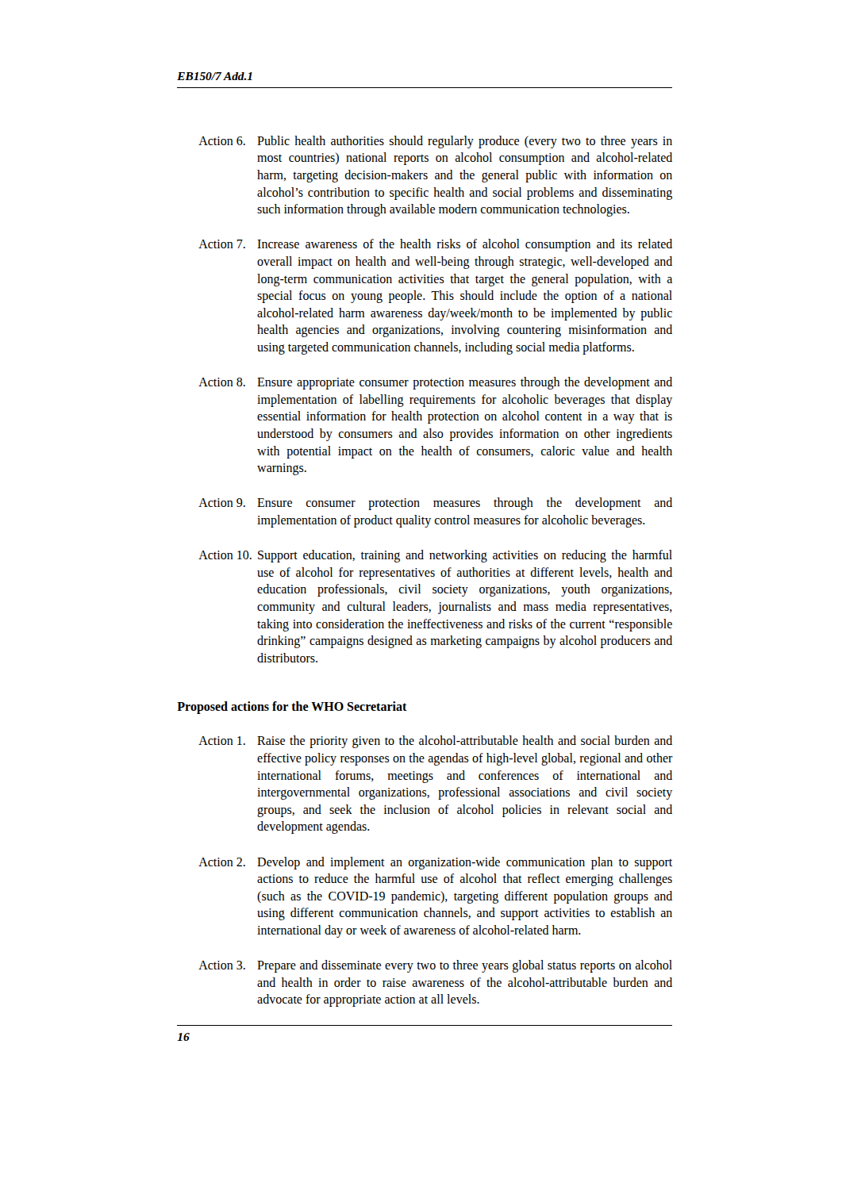EB150/7 Add.1
Action 6.
Public health authorities should regularly produce (every two to three years in most countries) national reports on alcohol consumption and alcohol-related harm, targeting decision-makers and the general public with information on alcohol’s contribution to specific health and social problems and disseminating such information through available modern communication technologies.
Action 7.
Increase awareness of the health risks of alcohol consumption and its related overall impact on health and well-being through strategic, well-developed and long-term communication activities that target the general population, with a special focus on young people. This should include the option of a national alcohol-related harm awareness day/week/month to be implemented by public health agencies and organizations, involving countering misinformation and using targeted communication channels, including social media platforms.
Action 8.
Ensure appropriate consumer protection measures through the development and implementation of labelling requirements for alcoholic beverages that display essential information for health protection on alcohol content in a way that is understood by consumers and also provides information on other ingredients with potential impact on the health of consumers, caloric value and health warnings.
Action 9.
Ensure consumer protection measures through the development and implementation of product quality control measures for alcoholic beverages.
Action 10.
Support education, training and networking activities on reducing the harmful use of alcohol for representatives of authorities at different levels, health and education professionals, civil society organizations, youth organizations, community and cultural leaders, journalists and mass media representatives, taking into consideration the ineffectiveness and risks of the current “responsible drinking” campaigns designed as marketing campaigns by alcohol producers and distributors.
Proposed actions for the WHO Secretariat
Action 1.
Raise the priority given to the alcohol-attributable health and social burden and effective policy responses on the agendas of high-level global, regional and other international forums, meetings and conferences of international and intergovernmental organizations, professional associations and civil society groups, and seek the inclusion of alcohol policies in relevant social and development agendas.
Action 2.
Develop and implement an organization-wide communication plan to support actions to reduce the harmful use of alcohol that reflect emerging challenges (such as the COVID-19 pandemic), targeting different population groups and using different communication channels, and support activities to establish an international day or week of awareness of alcohol-related harm.
Action 3.
Prepare and disseminate every two to three years global status reports on alcohol and health in order to raise awareness of the alcohol-attributable burden and advocate for appropriate action at all levels.
16